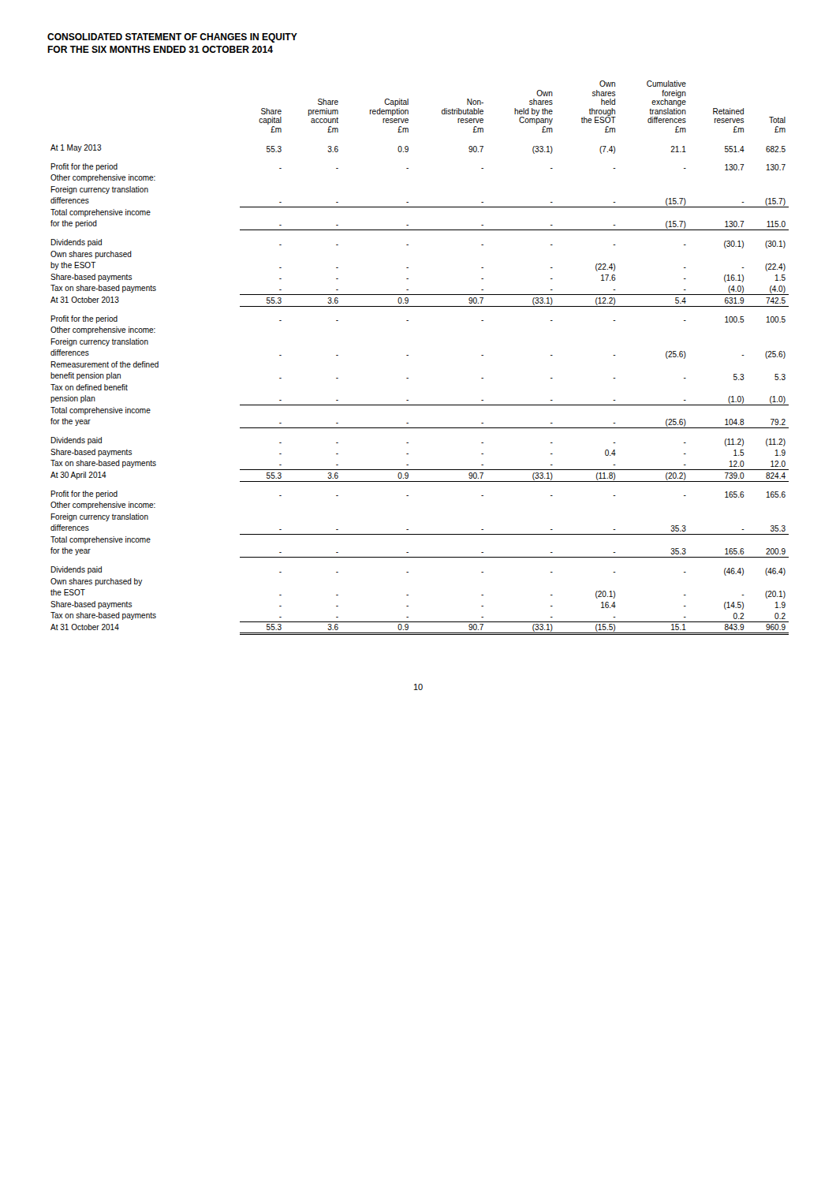CONSOLIDATED STATEMENT OF CHANGES IN EQUITY
FOR THE SIX MONTHS ENDED 31 OCTOBER 2014
| | Share capital £m | Share premium account £m | Capital redemption reserve £m | Non- distributable reserve £m | Own shares held by the Company £m | Own shares held through the ESOT £m | Cumulative foreign exchange translation differences £m | Retained reserves £m | Total £m |
| --- | --- | --- | --- | --- | --- | --- | --- | --- | --- |
| At 1 May 2013 | 55.3 | 3.6 | 0.9 | 90.7 | (33.1) | (7.4) | 21.1 | 551.4 | 682.5 |
| Profit for the period | - | - | - | - | - | - | - | 130.7 | 130.7 |
| Other comprehensive income: | | | | | | | | | |
| Foreign currency translation | | | | | | | | | |
| differences | - | - | - | - | - | - | (15.7) | - | (15.7) |
| Total comprehensive income | | | | | | | | | |
| for the period | - | - | - | - | - | - | (15.7) | 130.7 | 115.0 |
| Dividends paid | - | - | - | - | - | - | - | (30.1) | (30.1) |
| Own shares purchased | | | | | | | | | |
| by the ESOT | - | - | - | - | - | (22.4) | - | - | (22.4) |
| Share-based payments | - | - | - | - | - | 17.6 | - | (16.1) | 1.5 |
| Tax on share-based payments | - | - | - | - | - | - | - | (4.0) | (4.0) |
| At 31 October 2013 | 55.3 | 3.6 | 0.9 | 90.7 | (33.1) | (12.2) | 5.4 | 631.9 | 742.5 |
| Profit for the period | - | - | - | - | - | - | - | 100.5 | 100.5 |
| Other comprehensive income: | | | | | | | | | |
| Foreign currency translation | | | | | | | | | |
| differences | - | - | - | - | - | - | (25.6) | - | (25.6) |
| Remeasurement of the defined | | | | | | | | | |
| benefit pension plan | - | - | - | - | - | - | - | 5.3 | 5.3 |
| Tax on defined benefit | | | | | | | | | |
| pension plan | - | - | - | - | - | - | - | (1.0) | (1.0) |
| Total comprehensive income | | | | | | | | | |
| for the year | - | - | - | - | - | - | (25.6) | 104.8 | 79.2 |
| Dividends paid | - | - | - | - | - | - | - | (11.2) | (11.2) |
| Share-based payments | - | - | - | - | - | 0.4 | - | 1.5 | 1.9 |
| Tax on share-based payments | - | - | - | - | - | - | - | 12.0 | 12.0 |
| At 30 April 2014 | 55.3 | 3.6 | 0.9 | 90.7 | (33.1) | (11.8) | (20.2) | 739.0 | 824.4 |
| Profit for the period | - | - | - | - | - | - | - | 165.6 | 165.6 |
| Other comprehensive income: | | | | | | | | | |
| Foreign currency translation | | | | | | | | | |
| differences | - | - | - | - | - | - | 35.3 | - | 35.3 |
| Total comprehensive income | | | | | | | | | |
| for the year | - | - | - | - | - | - | 35.3 | 165.6 | 200.9 |
| Dividends paid | - | - | - | - | - | - | - | (46.4) | (46.4) |
| Own shares purchased by | | | | | | | | | |
| the ESOT | - | - | - | - | - | (20.1) | - | - | (20.1) |
| Share-based payments | - | - | - | - | - | 16.4 | - | (14.5) | 1.9 |
| Tax on share-based payments | - | - | - | - | - | - | - | 0.2 | 0.2 |
| At 31 October 2014 | 55.3 | 3.6 | 0.9 | 90.7 | (33.1) | (15.5) | 15.1 | 843.9 | 960.9 |
10